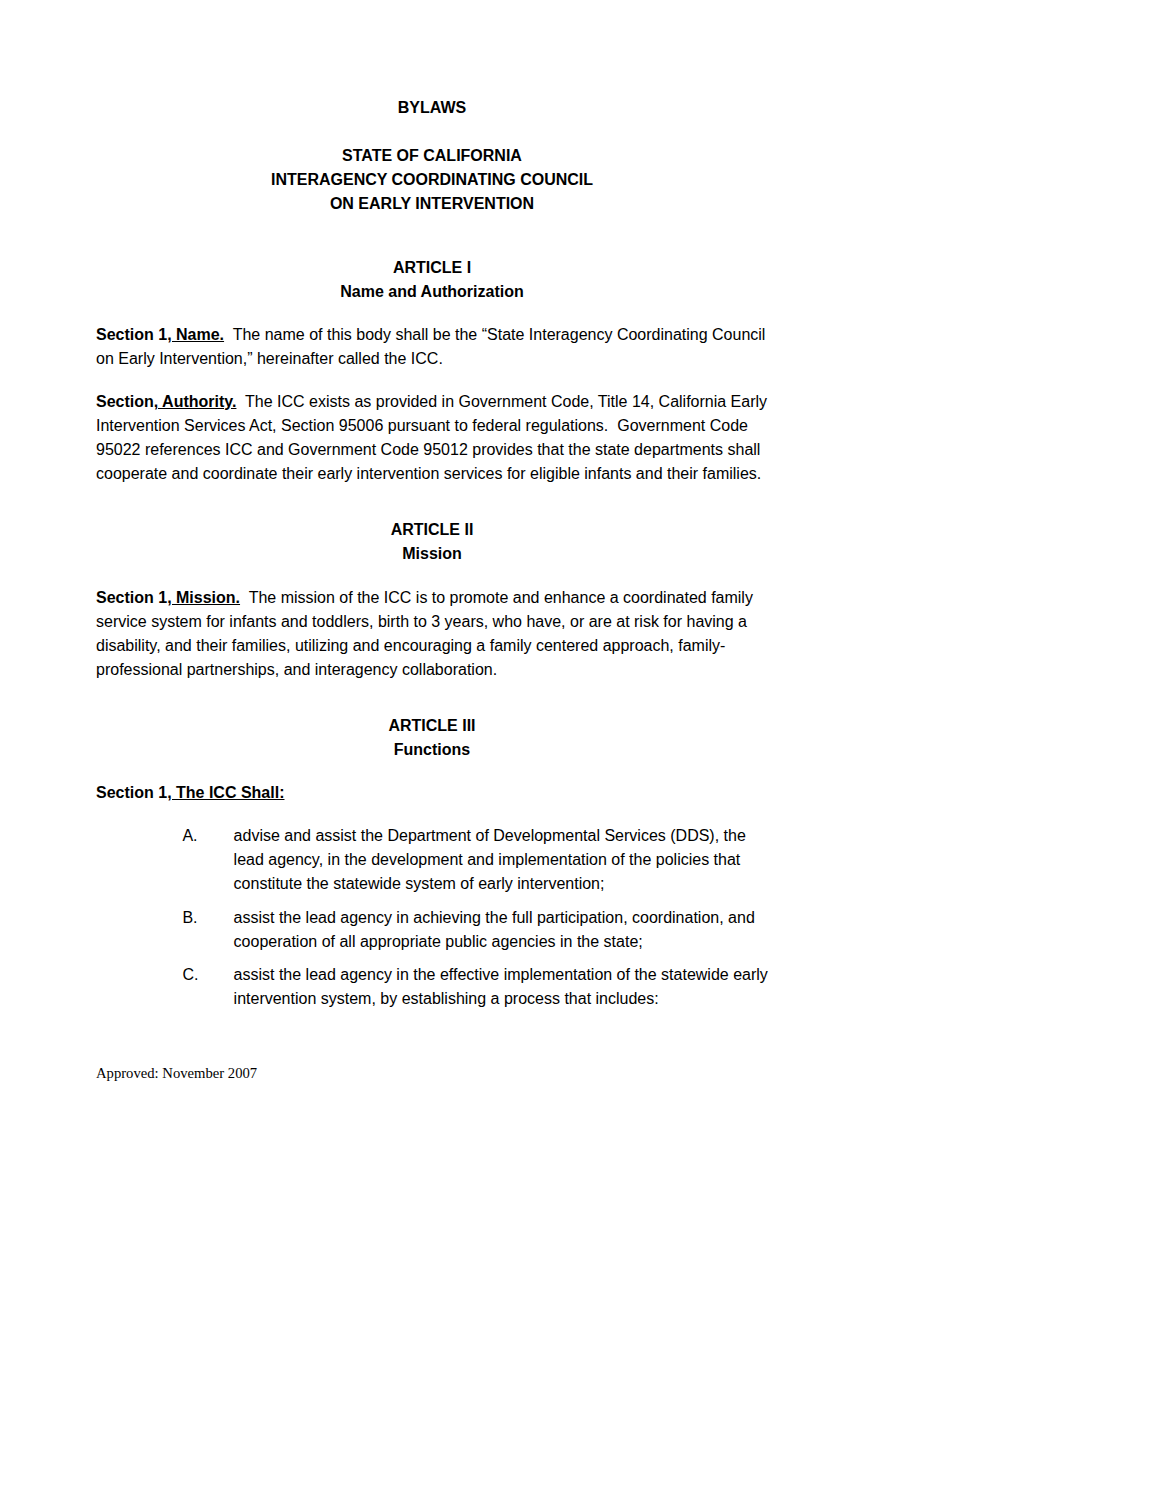BYLAWS
STATE OF CALIFORNIA
INTERAGENCY COORDINATING COUNCIL
ON EARLY INTERVENTION
ARTICLE I Name and Authorization
Section 1, Name. The name of this body shall be the “State Interagency Coordinating Council on Early Intervention,” hereinafter called the ICC.
Section, Authority. The ICC exists as provided in Government Code, Title 14, California Early Intervention Services Act, Section 95006 pursuant to federal regulations. Government Code 95022 references ICC and Government Code 95012 provides that the state departments shall cooperate and coordinate their early intervention services for eligible infants and their families.
ARTICLE II Mission
Section 1, Mission. The mission of the ICC is to promote and enhance a coordinated family service system for infants and toddlers, birth to 3 years, who have, or are at risk for having a disability, and their families, utilizing and encouraging a family centered approach, family-professional partnerships, and interagency collaboration.
ARTICLE III Functions
Section 1, The ICC Shall:
A. advise and assist the Department of Developmental Services (DDS), the lead agency, in the development and implementation of the policies that constitute the statewide system of early intervention;
B. assist the lead agency in achieving the full participation, coordination, and cooperation of all appropriate public agencies in the state;
C. assist the lead agency in the effective implementation of the statewide early intervention system, by establishing a process that includes:
Approved: November 2007